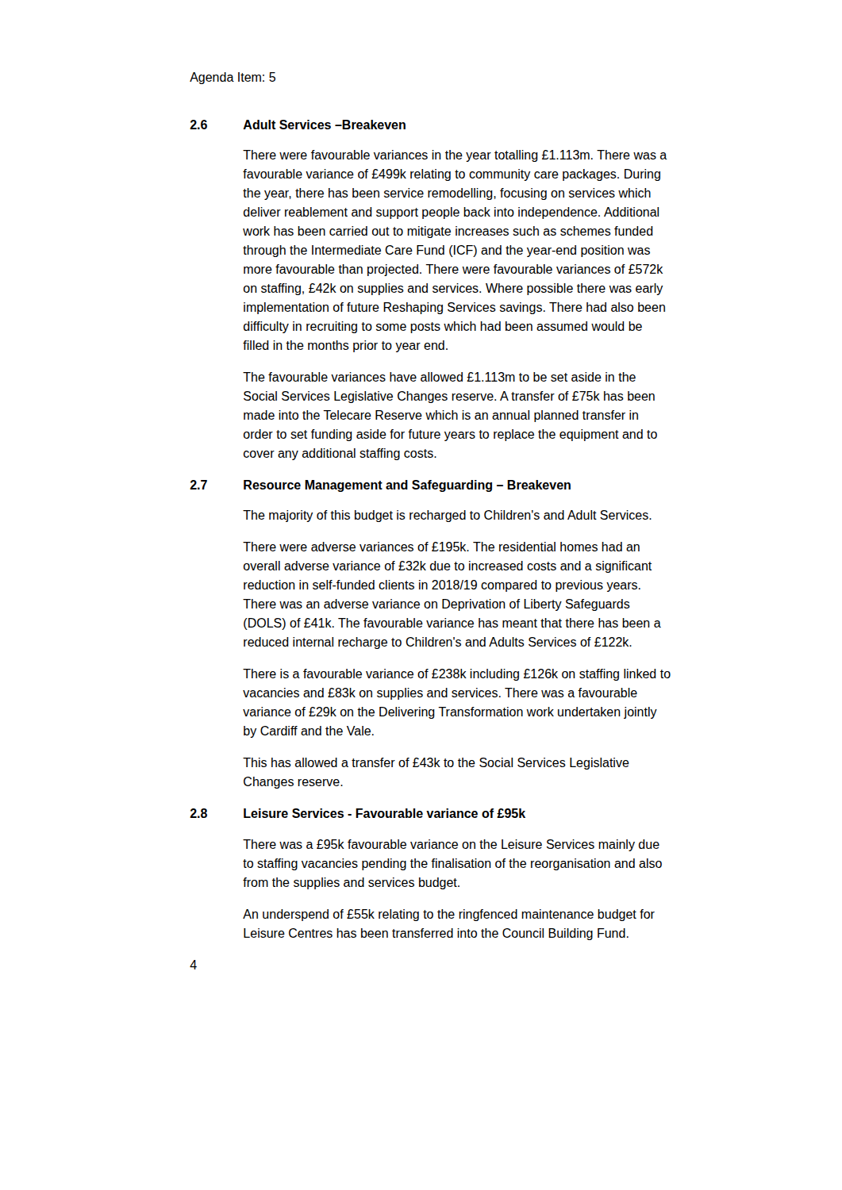Agenda Item: 5
2.6
Adult Services –Breakeven
There were favourable variances in the year totalling £1.113m. There was a favourable variance of £499k relating to community care packages. During the year, there has been service remodelling, focusing on services which deliver reablement and support people back into independence. Additional work has been carried out to mitigate increases such as schemes funded through the Intermediate Care Fund (ICF) and the year-end position was more favourable than projected. There were favourable variances of £572k on staffing, £42k on supplies and services. Where possible there was early implementation of future Reshaping Services savings. There had also been difficulty in recruiting to some posts which had been assumed would be filled in the months prior to year end.
The favourable variances have allowed £1.113m to be set aside in the Social Services Legislative Changes reserve. A transfer of £75k has been made into the Telecare Reserve which is an annual planned transfer in order to set funding aside for future years to replace the equipment and to cover any additional staffing costs.
2.7
Resource Management and Safeguarding – Breakeven
The majority of this budget is recharged to Children's and Adult Services.
There were adverse variances of £195k. The residential homes had an overall adverse variance of £32k due to increased costs and a significant reduction in self-funded clients in 2018/19 compared to previous years. There was an adverse variance on Deprivation of Liberty Safeguards (DOLS) of £41k. The favourable variance has meant that there has been a reduced internal recharge to Children's and Adults Services of £122k.
There is a favourable variance of £238k including £126k on staffing linked to vacancies and £83k on supplies and services. There was a favourable variance of £29k on the Delivering Transformation work undertaken jointly by Cardiff and the Vale.
This has allowed a transfer of £43k to the Social Services Legislative Changes reserve.
2.8
Leisure Services - Favourable variance of £95k
There was a £95k favourable variance on the Leisure Services mainly due to staffing vacancies pending the finalisation of the reorganisation and also from the supplies and services budget.
An underspend of £55k relating to the ringfenced maintenance budget for Leisure Centres has been transferred into the Council Building Fund.
4